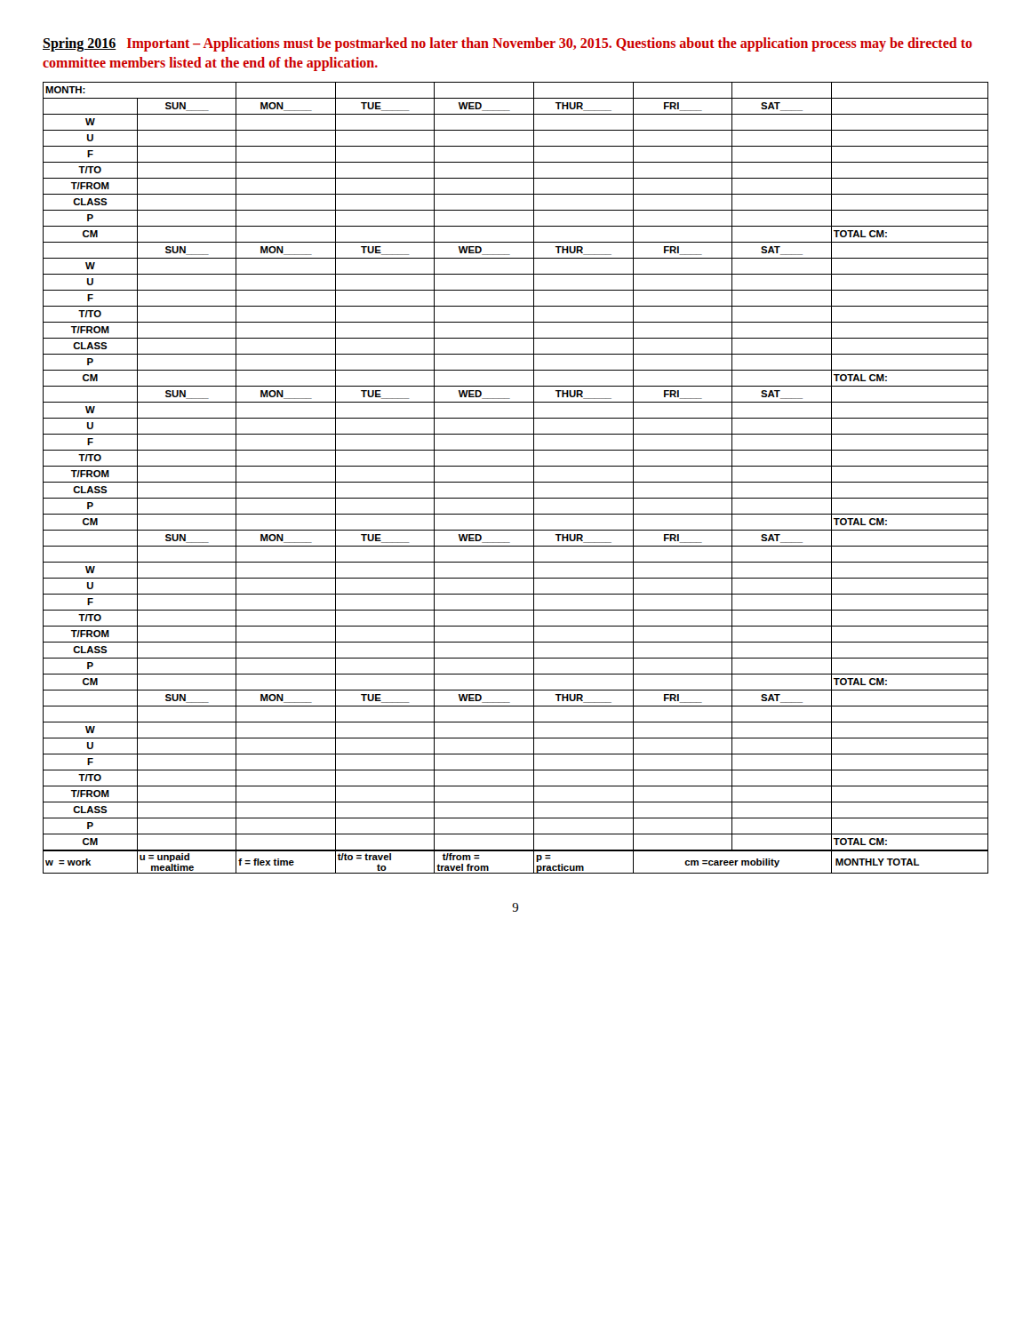Spring 2016 Important – Applications must be postmarked no later than November 30, 2015. Questions about the application process may be directed to committee members listed at the end of the application.
| MONTH: | | | | | | | |
| | SUN____ | MON_____ | TUE_____ | WED_____ | THUR_____ | FRI____ | SAT____ | |
| W | | | | | | | | |
| U | | | | | | | | |
| F | | | | | | | | |
| T/TO | | | | | | | | |
| T/FROM | | | | | | | | |
| CLASS | | | | | | | | |
| P | | | | | | | | |
| CM | | | | | | | | TOTAL CM: |
| | SUN____ | MON_____ | TUE_____ | WED_____ | THUR_____ | FRI____ | SAT____ | |
| W | | | | | | | | |
| U | | | | | | | | |
| F | | | | | | | | |
| T/TO | | | | | | | | |
| T/FROM | | | | | | | | |
| CLASS | | | | | | | | |
| P | | | | | | | | |
| CM | | | | | | | | TOTAL CM: |
| | SUN____ | MON_____ | TUE_____ | WED_____ | THUR_____ | FRI____ | SAT____ | |
| W | | | | | | | | |
| U | | | | | | | | |
| F | | | | | | | | |
| T/TO | | | | | | | | |
| T/FROM | | | | | | | | |
| CLASS | | | | | | | | |
| P | | | | | | | | |
| CM | | | | | | | | TOTAL CM: |
| | SUN____ | MON_____ | TUE_____ | WED_____ | THUR_____ | FRI____ | SAT____ | |
| W | | | | | | | | |
| U | | | | | | | | |
| F | | | | | | | | |
| T/TO | | | | | | | | |
| T/FROM | | | | | | | | |
| CLASS | | | | | | | | |
| P | | | | | | | | |
| CM | | | | | | | | TOTAL CM: |
| | SUN____ | MON_____ | TUE_____ | WED_____ | THUR_____ | FRI____ | SAT____ | |
| W | | | | | | | | |
| U | | | | | | | | |
| F | | | | | | | | |
| T/TO | | | | | | | | |
| T/FROM | | | | | | | | |
| CLASS | | | | | | | | |
| P | | | | | | | | |
| CM | | | | | | | | TOTAL CM: |
| w = work | u = unpaid mealtime | f = flex time | t/to = travel to | t/from = travel from | p = practicum | cm =career mobility | MONTHLY TOTAL |
9